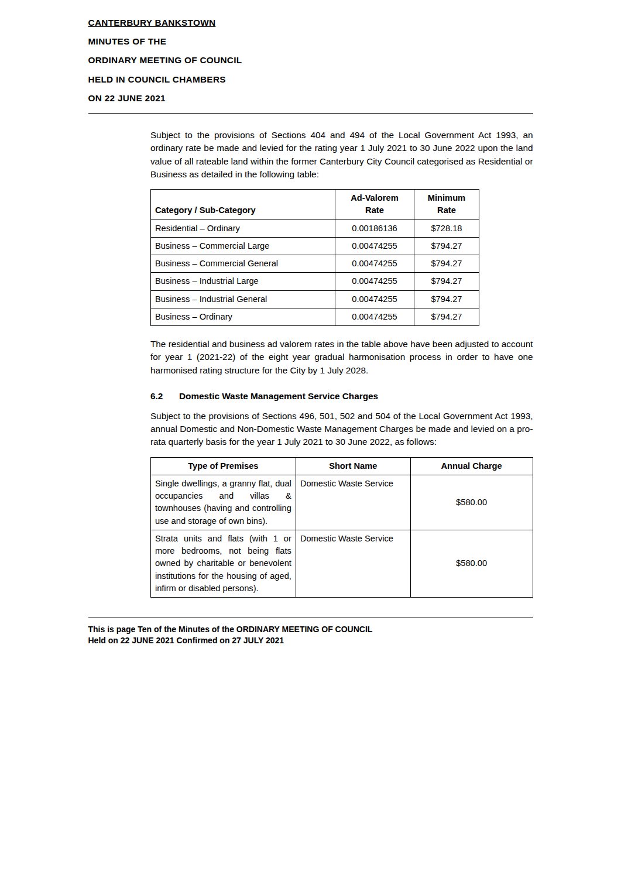CANTERBURY BANKSTOWN
MINUTES OF THE
ORDINARY MEETING OF COUNCIL
HELD IN COUNCIL CHAMBERS
ON 22 JUNE 2021
Subject to the provisions of Sections 404 and 494 of the Local Government Act 1993, an ordinary rate be made and levied for the rating year 1 July 2021 to 30 June 2022 upon the land value of all rateable land within the former Canterbury City Council categorised as Residential or Business as detailed in the following table:
| Category / Sub-Category | Ad-Valorem Rate | Minimum Rate |
| --- | --- | --- |
| Residential – Ordinary | 0.00186136 | $728.18 |
| Business – Commercial Large | 0.00474255 | $794.27 |
| Business – Commercial General | 0.00474255 | $794.27 |
| Business – Industrial Large | 0.00474255 | $794.27 |
| Business – Industrial General | 0.00474255 | $794.27 |
| Business – Ordinary | 0.00474255 | $794.27 |
The residential and business ad valorem rates in the table above have been adjusted to account for year 1 (2021-22) of the eight year gradual harmonisation process in order to have one harmonised rating structure for the City by 1 July 2028.
6.2 Domestic Waste Management Service Charges
Subject to the provisions of Sections 496, 501, 502 and 504 of the Local Government Act 1993, annual Domestic and Non-Domestic Waste Management Charges be made and levied on a pro-rata quarterly basis for the year 1 July 2021 to 30 June 2022, as follows:
| Type of Premises | Short Name | Annual Charge |
| --- | --- | --- |
| Single dwellings, a granny flat, dual occupancies and villas & townhouses (having and controlling use and storage of own bins). | Domestic Waste Service | $580.00 |
| Strata units and flats (with 1 or more bedrooms, not being flats owned by charitable or benevolent institutions for the housing of aged, infirm or disabled persons). | Domestic Waste Service | $580.00 |
This is page Ten of the Minutes of the ORDINARY MEETING OF COUNCIL
Held on 22 JUNE 2021 Confirmed on 27 JULY 2021